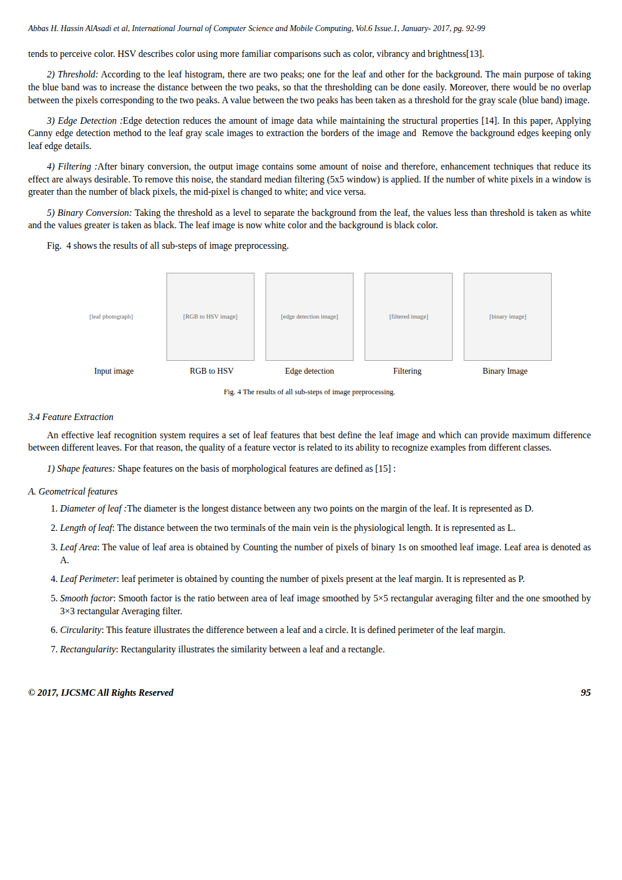Abbas H. Hassin AlAsadi et al, International Journal of Computer Science and Mobile Computing, Vol.6 Issue.1, January- 2017, pg. 92-99
tends to perceive color. HSV describes color using more familiar comparisons such as color, vibrancy and brightness[13].
2) Threshold: According to the leaf histogram, there are two peaks; one for the leaf and other for the background. The main purpose of taking the blue band was to increase the distance between the two peaks, so that the thresholding can be done easily. Moreover, there would be no overlap between the pixels corresponding to the two peaks. A value between the two peaks has been taken as a threshold for the gray scale (blue band) image.
3) Edge Detection : Edge detection reduces the amount of image data while maintaining the structural properties [14]. In this paper, Applying Canny edge detection method to the leaf gray scale images to extraction the borders of the image and Remove the background edges keeping only leaf edge details.
4) Filtering : After binary conversion, the output image contains some amount of noise and therefore, enhancement techniques that reduce its effect are always desirable. To remove this noise, the standard median filtering (5x5 window) is applied. If the number of white pixels in a window is greater than the number of black pixels, the mid-pixel is changed to white; and vice versa.
5) Binary Conversion: Taking the threshold as a level to separate the background from the leaf, the values less than threshold is taken as white and the values greater is taken as black. The leaf image is now white color and the background is black color.
Fig. 4 shows the results of all sub-steps of image preprocessing.
[leaf photograph]
[RGB to HSV image]
[edge detection image]
[filtered image]
[binary image]
Input image RGB to HSV Edge detection Filtering Binary Image
Fig. 4 The results of all sub-steps of image preprocessing.
3.4 Feature Extraction
An effective leaf recognition system requires a set of leaf features that best define the leaf image and which can provide maximum difference between different leaves. For that reason, the quality of a feature vector is related to its ability to recognize examples from different classes.
1) Shape features: Shape features on the basis of morphological features are defined as [15] :
A. Geometrical features
Diameter of leaf : The diameter is the longest distance between any two points on the margin of the leaf. It is represented as D.
Length of leaf: The distance between the two terminals of the main vein is the physiological length. It is represented as L.
Leaf Area: The value of leaf area is obtained by Counting the number of pixels of binary 1s on smoothed leaf image. Leaf area is denoted as A.
Leaf Perimeter: leaf perimeter is obtained by counting the number of pixels present at the leaf margin. It is represented as P.
Smooth factor: Smooth factor is the ratio between area of leaf image smoothed by 5×5 rectangular averaging filter and the one smoothed by 3×3 rectangular Averaging filter.
Circularity: This feature illustrates the difference between a leaf and a circle. It is defined perimeter of the leaf margin.
Rectangularity: Rectangularity illustrates the similarity between a leaf and a rectangle.
© 2017, IJCSMC All Rights Reserved
95